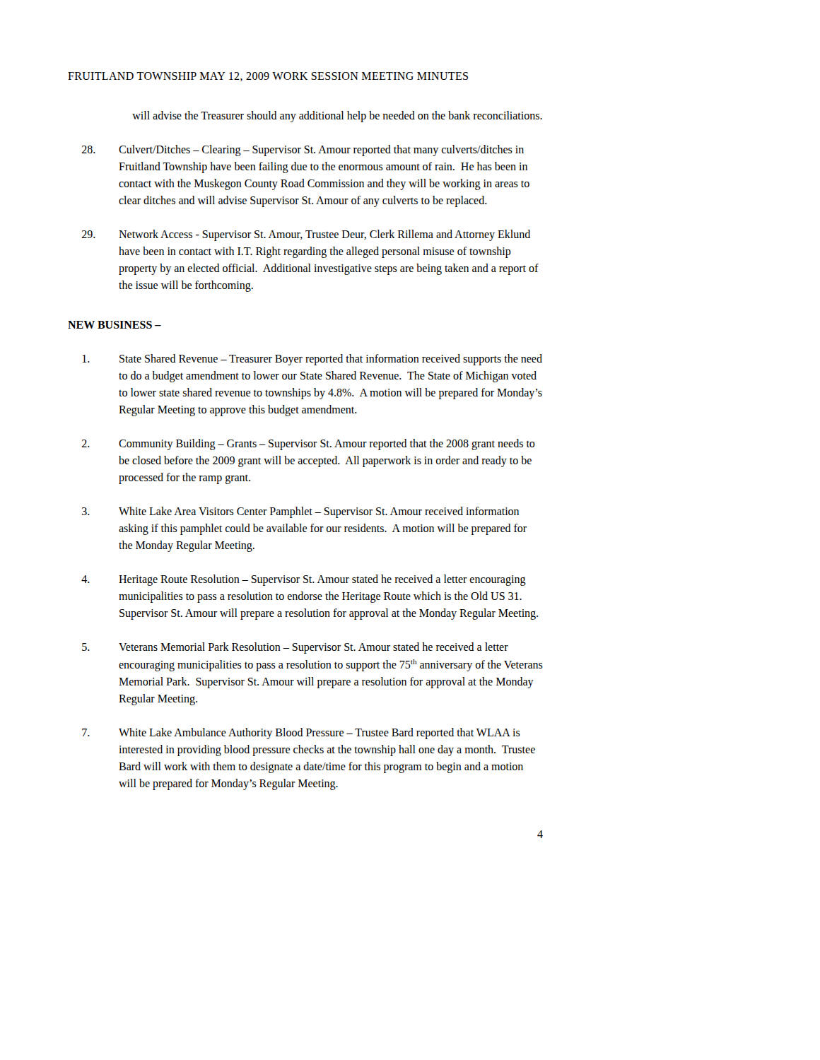FRUITLAND TOWNSHIP MAY 12, 2009 WORK SESSION MEETING MINUTES
will advise the Treasurer should any additional help be needed on the bank reconciliations.
28.
Culvert/Ditches – Clearing – Supervisor St. Amour reported that many culverts/ditches in Fruitland Township have been failing due to the enormous amount of rain. He has been in contact with the Muskegon County Road Commission and they will be working in areas to clear ditches and will advise Supervisor St. Amour of any culverts to be replaced.
29.
Network Access - Supervisor St. Amour, Trustee Deur, Clerk Rillema and Attorney Eklund have been in contact with I.T. Right regarding the alleged personal misuse of township property by an elected official. Additional investigative steps are being taken and a report of the issue will be forthcoming.
NEW BUSINESS –
1.
State Shared Revenue – Treasurer Boyer reported that information received supports the need to do a budget amendment to lower our State Shared Revenue. The State of Michigan voted to lower state shared revenue to townships by 4.8%. A motion will be prepared for Monday’s Regular Meeting to approve this budget amendment.
2.
Community Building – Grants – Supervisor St. Amour reported that the 2008 grant needs to be closed before the 2009 grant will be accepted. All paperwork is in order and ready to be processed for the ramp grant.
3.
White Lake Area Visitors Center Pamphlet – Supervisor St. Amour received information asking if this pamphlet could be available for our residents. A motion will be prepared for the Monday Regular Meeting.
4.
Heritage Route Resolution – Supervisor St. Amour stated he received a letter encouraging municipalities to pass a resolution to endorse the Heritage Route which is the Old US 31. Supervisor St. Amour will prepare a resolution for approval at the Monday Regular Meeting.
5.
Veterans Memorial Park Resolution – Supervisor St. Amour stated he received a letter encouraging municipalities to pass a resolution to support the 75th anniversary of the Veterans Memorial Park. Supervisor St. Amour will prepare a resolution for approval at the Monday Regular Meeting.
7.
White Lake Ambulance Authority Blood Pressure – Trustee Bard reported that WLAA is interested in providing blood pressure checks at the township hall one day a month. Trustee Bard will work with them to designate a date/time for this program to begin and a motion will be prepared for Monday’s Regular Meeting.
4